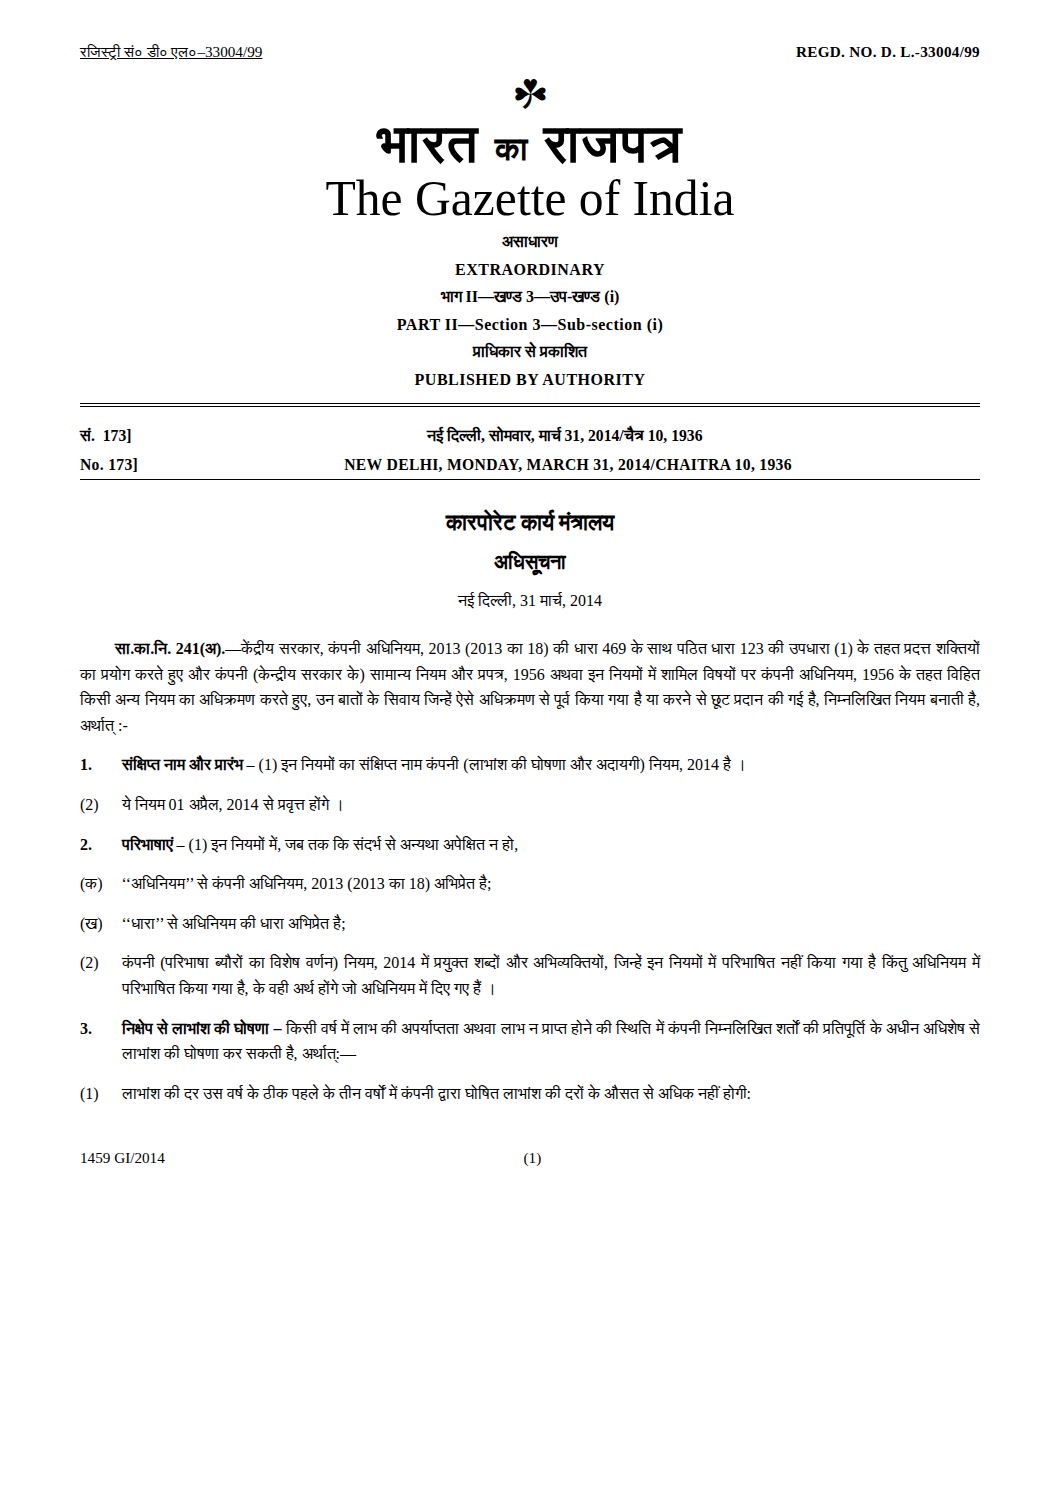रजिस्ट्री सं० डी० एल०–33004/99
REGD. NO. D. L.-33004/99
☘
भारत का राजपत्र
The Gazette of India
असाधारण
EXTRAORDINARY
भाग II—खण्ड 3—उप-खण्ड (i)
PART II—Section 3—Sub-section (i)
प्राधिकार से प्रकाशित
PUBLISHED BY AUTHORITY
सं. 173]
नई दिल्ली, सोमवार, मार्च 31, 2014/चैत्र 10, 1936
No. 173]
NEW DELHI, MONDAY, MARCH 31, 2014/CHAITRA 10, 1936
कारपोरेट कार्य मंत्रालय
अधिसूचना
नई दिल्ली, 31 मार्च, 2014
सा.का.नि. 241(अ).—केंद्रीय सरकार, कंपनी अधिनियम, 2013 (2013 का 18) की धारा 469 के साथ पठित धारा 123 की उपधारा (1) के तहत प्रदत्त शक्तियों का प्रयोग करते हुए और कंपनी (केन्द्रीय सरकार के) सामान्य नियम और प्रपत्र, 1956 अथवा इन नियमों में शामिल विषयों पर कंपनी अधिनियम, 1956 के तहत विहित किसी अन्य नियम का अधिक्रमण करते हुए, उन बातों के सिवाय जिन्हें ऐसे अधिक्रमण से पूर्व किया गया है या करने से छूट प्रदान की गई है, निम्नलिखित नियम बनाती है, अर्थात् :-
1.
संक्षिप्त नाम और प्रारंभ – (1) इन नियमों का संक्षिप्त नाम कंपनी (लाभांश की घोषणा और अदायगी) नियम, 2014 है ।
(2)
ये नियम 01 अप्रैल, 2014 से प्रवृत्त होंगे ।
2.
परिभाषाएं – (1) इन नियमों में, जब तक कि संदर्भ से अन्यथा अपेक्षित न हो,
(क)
‘‘अधिनियम’’ से कंपनी अधिनियम, 2013 (2013 का 18) अभिप्रेत है;
(ख)
‘‘धारा’’ से अधिनियम की धारा अभिप्रेत है;
(2)
कंपनी (परिभाषा ब्यौरों का विशेष वर्णन) नियम, 2014 में प्रयुक्त शब्दों और अभिव्यक्तियों, जिन्हें इन नियमों में परिभाषित नहीं किया गया है किंतु अधिनियम में परिभाषित किया गया है, के वही अर्थ होंगे जो अधिनियम में दिए गए हैं ।
3.
निक्षेप से लाभांश की घोषणा – किसी वर्ष में लाभ की अपर्याप्तता अथवा लाभ न प्राप्त होने की स्थिति में कंपनी निम्नलिखित शर्तों की प्रतिपूर्ति के अधीन अधिशेष से लाभांश की घोषणा कर सकती है, अर्थात्:—
(1)
लाभांश की दर उस वर्ष के ठीक पहले के तीन वर्षों में कंपनी द्वारा घोषित लाभांश की दरों के औसत से अधिक नहीं होगी:
1459 GI/2014
(1)